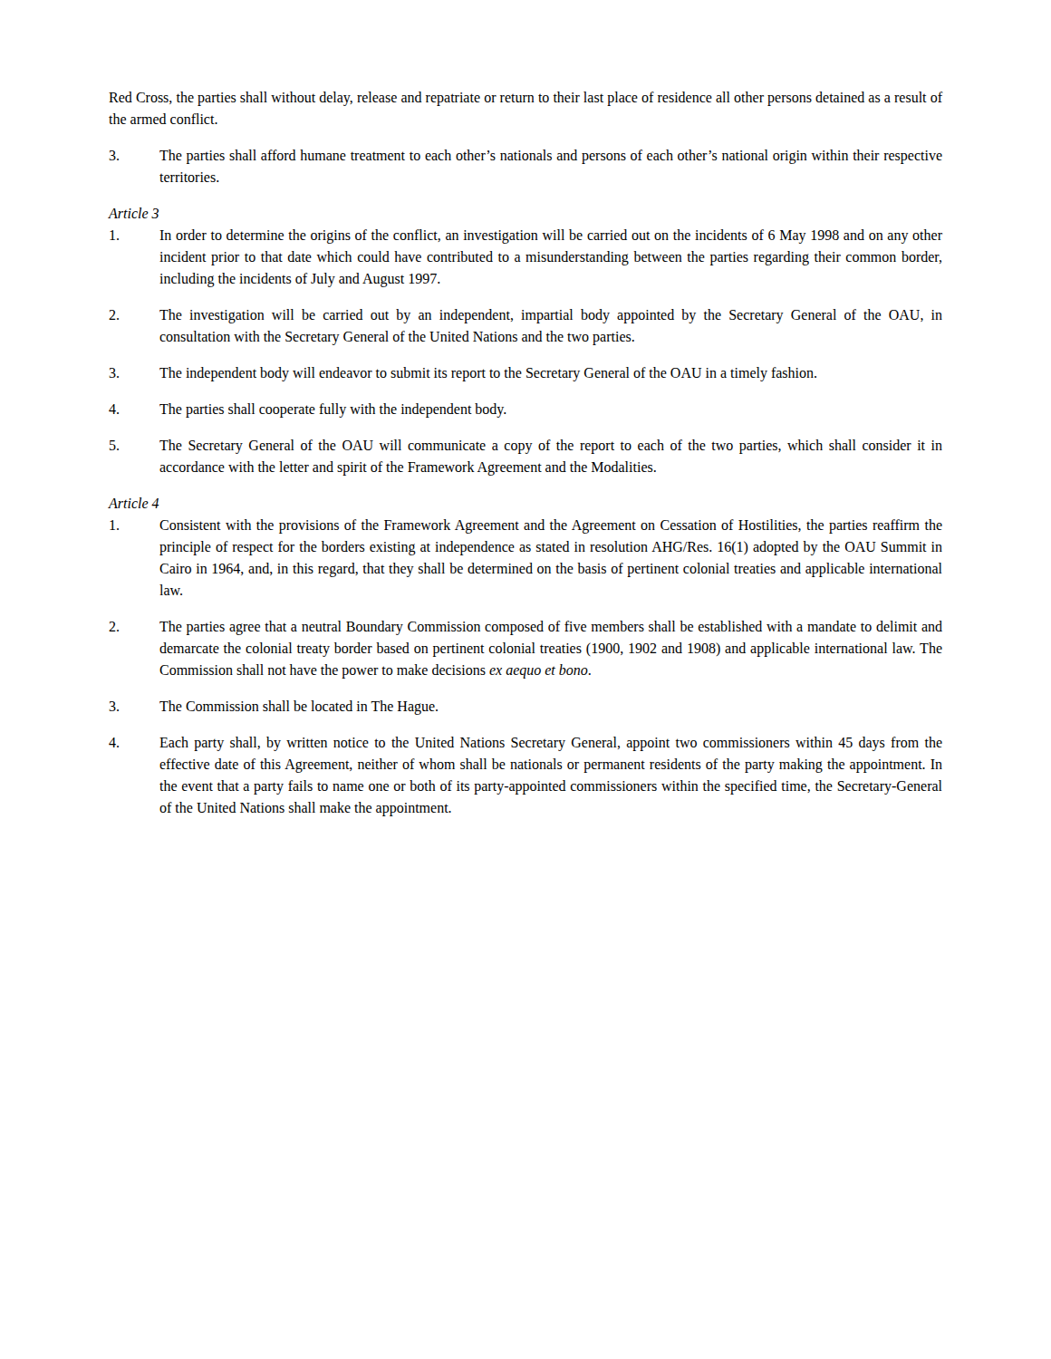Red Cross, the parties shall without delay, release and repatriate or return to their last place of residence all other persons detained as a result of the armed conflict.
3.
The parties shall afford humane treatment to each other’s nationals and persons of each other’s national origin within their respective territories.
Article 3
1.
In order to determine the origins of the conflict, an investigation will be carried out on the incidents of 6 May 1998 and on any other incident prior to that date which could have contributed to a misunderstanding between the parties regarding their common border, including the incidents of July and August 1997.
2.
The investigation will be carried out by an independent, impartial body appointed by the Secretary General of the OAU, in consultation with the Secretary General of the United Nations and the two parties.
3.
The independent body will endeavor to submit its report to the Secretary General of the OAU in a timely fashion.
4.
The parties shall cooperate fully with the independent body.
5.
The Secretary General of the OAU will communicate a copy of the report to each of the two parties, which shall consider it in accordance with the letter and spirit of the Framework Agreement and the Modalities.
Article 4
1.
Consistent with the provisions of the Framework Agreement and the Agreement on Cessation of Hostilities, the parties reaffirm the principle of respect for the borders existing at independence as stated in resolution AHG/Res. 16(1) adopted by the OAU Summit in Cairo in 1964, and, in this regard, that they shall be determined on the basis of pertinent colonial treaties and applicable international law.
2.
The parties agree that a neutral Boundary Commission composed of five members shall be established with a mandate to delimit and demarcate the colonial treaty border based on pertinent colonial treaties (1900, 1902 and 1908) and applicable international law. The Commission shall not have the power to make decisions ex aequo et bono.
3.
The Commission shall be located in The Hague.
4.
Each party shall, by written notice to the United Nations Secretary General, appoint two commissioners within 45 days from the effective date of this Agreement, neither of whom shall be nationals or permanent residents of the party making the appointment. In the event that a party fails to name one or both of its party-appointed commissioners within the specified time, the Secretary-General of the United Nations shall make the appointment.